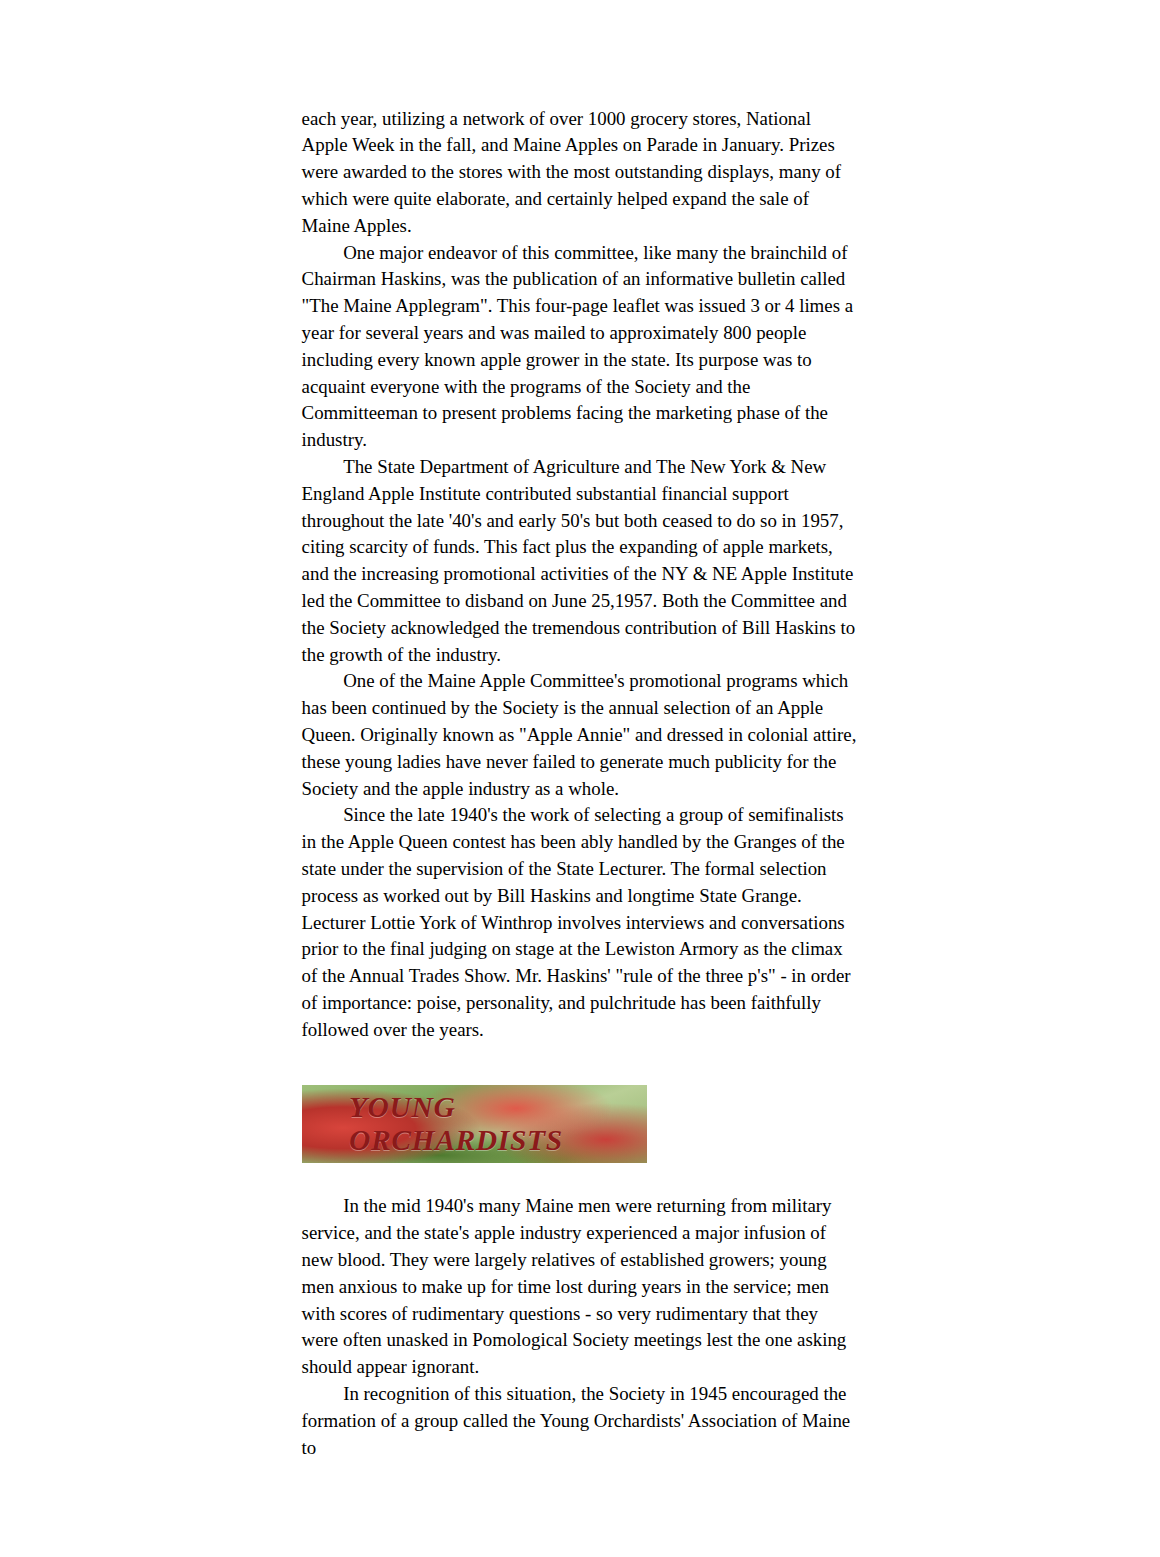each year, utilizing a network of over 1000 grocery stores, National Apple Week in the fall, and Maine Apples on Parade in January. Prizes were awarded to the stores with the most outstanding displays, many of which were quite elaborate, and certainly helped expand the sale of Maine Apples.
One major endeavor of this committee, like many the brainchild of Chairman Haskins, was the publication of an informative bulletin called "The Maine Applegram". This four-page leaflet was issued 3 or 4 limes a year for several years and was mailed to approximately 800 people including every known apple grower in the state. Its purpose was to acquaint everyone with the programs of the Society and the Committeeman to present problems facing the marketing phase of the industry.
The State Department of Agriculture and The New York & New England Apple Institute contributed substantial financial support throughout the late '40's and early 50's but both ceased to do so in 1957, citing scarcity of funds. This fact plus the expanding of apple markets, and the increasing promotional activities of the NY & NE Apple Institute led the Committee to disband on June 25,1957. Both the Committee and the Society acknowledged the tremendous contribution of Bill Haskins to the growth of the industry.
One of the Maine Apple Committee's promotional programs which has been continued by the Society is the annual selection of an Apple Queen. Originally known as "Apple Annie" and dressed in colonial attire, these young ladies have never failed to generate much publicity for the Society and the apple industry as a whole.
Since the late 1940's the work of selecting a group of semifinalists in the Apple Queen contest has been ably handled by the Granges of the state under the supervision of the State Lecturer. The formal selection process as worked out by Bill Haskins and longtime State Grange. Lecturer Lottie York of Winthrop involves interviews and conversations prior to the final judging on stage at the Lewiston Armory as the climax of the Annual Trades Show. Mr. Haskins' "rule of the three p's" - in order of importance: poise, personality, and pulchritude has been faithfully followed over the years.
YOUNG ORCHARDISTS
In the mid 1940's many Maine men were returning from military service, and the state's apple industry experienced a major infusion of new blood. They were largely relatives of established growers; young men anxious to make up for time lost during years in the service; men with scores of rudimentary questions - so very rudimentary that they were often unasked in Pomological Society meetings lest the one asking should appear ignorant.
In recognition of this situation, the Society in 1945 encouraged the formation of a group called the Young Orchardists' Association of Maine to